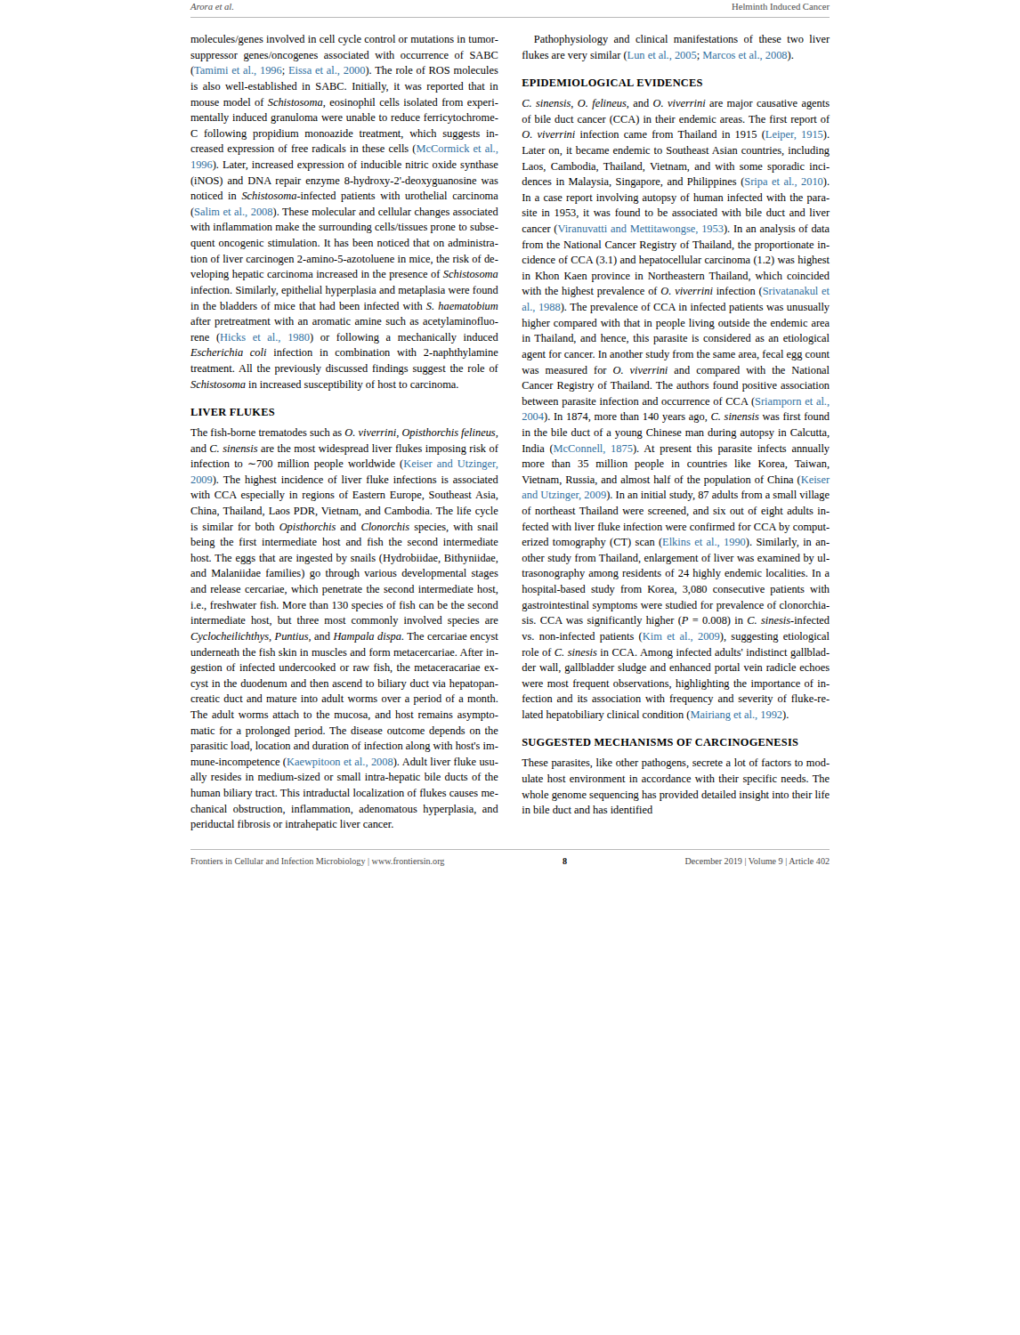Arora et al.
Helminth Induced Cancer
molecules/genes involved in cell cycle control or mutations in tumor-suppressor genes/oncogenes associated with occurrence of SABC (Tamimi et al., 1996; Eissa et al., 2000). The role of ROS molecules is also well-established in SABC. Initially, it was reported that in mouse model of Schistosoma, eosinophil cells isolated from experimentally induced granuloma were unable to reduce ferricytochrome-C following propidium monoazide treatment, which suggests increased expression of free radicals in these cells (McCormick et al., 1996). Later, increased expression of inducible nitric oxide synthase (iNOS) and DNA repair enzyme 8-hydroxy-2'-deoxyguanosine was noticed in Schistosoma-infected patients with urothelial carcinoma (Salim et al., 2008). These molecular and cellular changes associated with inflammation make the surrounding cells/tissues prone to subsequent oncogenic stimulation. It has been noticed that on administration of liver carcinogen 2-amino-5-azotoluene in mice, the risk of developing hepatic carcinoma increased in the presence of Schistosoma infection. Similarly, epithelial hyperplasia and metaplasia were found in the bladders of mice that had been infected with S. haematobium after pretreatment with an aromatic amine such as acetylaminofluorene (Hicks et al., 1980) or following a mechanically induced Escherichia coli infection in combination with 2-naphthylamine treatment. All the previously discussed findings suggest the role of Schistosoma in increased susceptibility of host to carcinoma.
Liver Flukes
The fish-borne trematodes such as O. viverrini, Opisthorchis felineus, and C. sinensis are the most widespread liver flukes imposing risk of infection to ∼700 million people worldwide (Keiser and Utzinger, 2009). The highest incidence of liver fluke infections is associated with CCA especially in regions of Eastern Europe, Southeast Asia, China, Thailand, Laos PDR, Vietnam, and Cambodia. The life cycle is similar for both Opisthorchis and Clonorchis species, with snail being the first intermediate host and fish the second intermediate host. The eggs that are ingested by snails (Hydrobiidae, Bithyniidae, and Malaniidae families) go through various developmental stages and release cercariae, which penetrate the second intermediate host, i.e., freshwater fish. More than 130 species of fish can be the second intermediate host, but three most commonly involved species are Cyclocheilichthys, Puntius, and Hampala dispa. The cercariae encyst underneath the fish skin in muscles and form metacercariae. After ingestion of infected undercooked or raw fish, the metaceracariae excyst in the duodenum and then ascend to biliary duct via hepatopancreatic duct and mature into adult worms over a period of a month. The adult worms attach to the mucosa, and host remains asymptomatic for a prolonged period. The disease outcome depends on the parasitic load, location and duration of infection along with host's immune-incompetence (Kaewpitoon et al., 2008). Adult liver fluke usually resides in medium-sized or small intra-hepatic bile ducts of the human biliary tract. This intraductal localization of flukes causes mechanical obstruction, inflammation, adenomatous hyperplasia, and periductal fibrosis or intrahepatic liver cancer.
Pathophysiology and clinical manifestations of these two liver flukes are very similar (Lun et al., 2005; Marcos et al., 2008).
Epidemiological Evidences
C. sinensis, O. felineus, and O. viverrini are major causative agents of bile duct cancer (CCA) in their endemic areas. The first report of O. viverrini infection came from Thailand in 1915 (Leiper, 1915). Later on, it became endemic to Southeast Asian countries, including Laos, Cambodia, Thailand, Vietnam, and with some sporadic incidences in Malaysia, Singapore, and Philippines (Sripa et al., 2010). In a case report involving autopsy of human infected with the parasite in 1953, it was found to be associated with bile duct and liver cancer (Viranuvatti and Mettitawongse, 1953). In an analysis of data from the National Cancer Registry of Thailand, the proportionate incidence of CCA (3.1) and hepatocellular carcinoma (1.2) was highest in Khon Kaen province in Northeastern Thailand, which coincided with the highest prevalence of O. viverrini infection (Srivatanakul et al., 1988). The prevalence of CCA in infected patients was unusually higher compared with that in people living outside the endemic area in Thailand, and hence, this parasite is considered as an etiological agent for cancer. In another study from the same area, fecal egg count was measured for O. viverrini and compared with the National Cancer Registry of Thailand. The authors found positive association between parasite infection and occurrence of CCA (Sriamporn et al., 2004). In 1874, more than 140 years ago, C. sinensis was first found in the bile duct of a young Chinese man during autopsy in Calcutta, India (McConnell, 1875). At present this parasite infects annually more than 35 million people in countries like Korea, Taiwan, Vietnam, Russia, and almost half of the population of China (Keiser and Utzinger, 2009). In an initial study, 87 adults from a small village of northeast Thailand were screened, and six out of eight adults infected with liver fluke infection were confirmed for CCA by computerized tomography (CT) scan (Elkins et al., 1990). Similarly, in another study from Thailand, enlargement of liver was examined by ultrasonography among residents of 24 highly endemic localities. In a hospital-based study from Korea, 3,080 consecutive patients with gastrointestinal symptoms were studied for prevalence of clonorchiasis. CCA was significantly higher (P = 0.008) in C. sinesis-infected vs. non-infected patients (Kim et al., 2009), suggesting etiological role of C. sinesis in CCA. Among infected adults' indistinct gallbladder wall, gallbladder sludge and enhanced portal vein radicle echoes were most frequent observations, highlighting the importance of infection and its association with frequency and severity of fluke-related hepatobiliary clinical condition (Mairiang et al., 1992).
Suggested Mechanisms of Carcinogenesis
These parasites, like other pathogens, secrete a lot of factors to modulate host environment in accordance with their specific needs. The whole genome sequencing has provided detailed insight into their life in bile duct and has identified
Frontiers in Cellular and Infection Microbiology | www.frontiersin.org
8
December 2019 | Volume 9 | Article 402